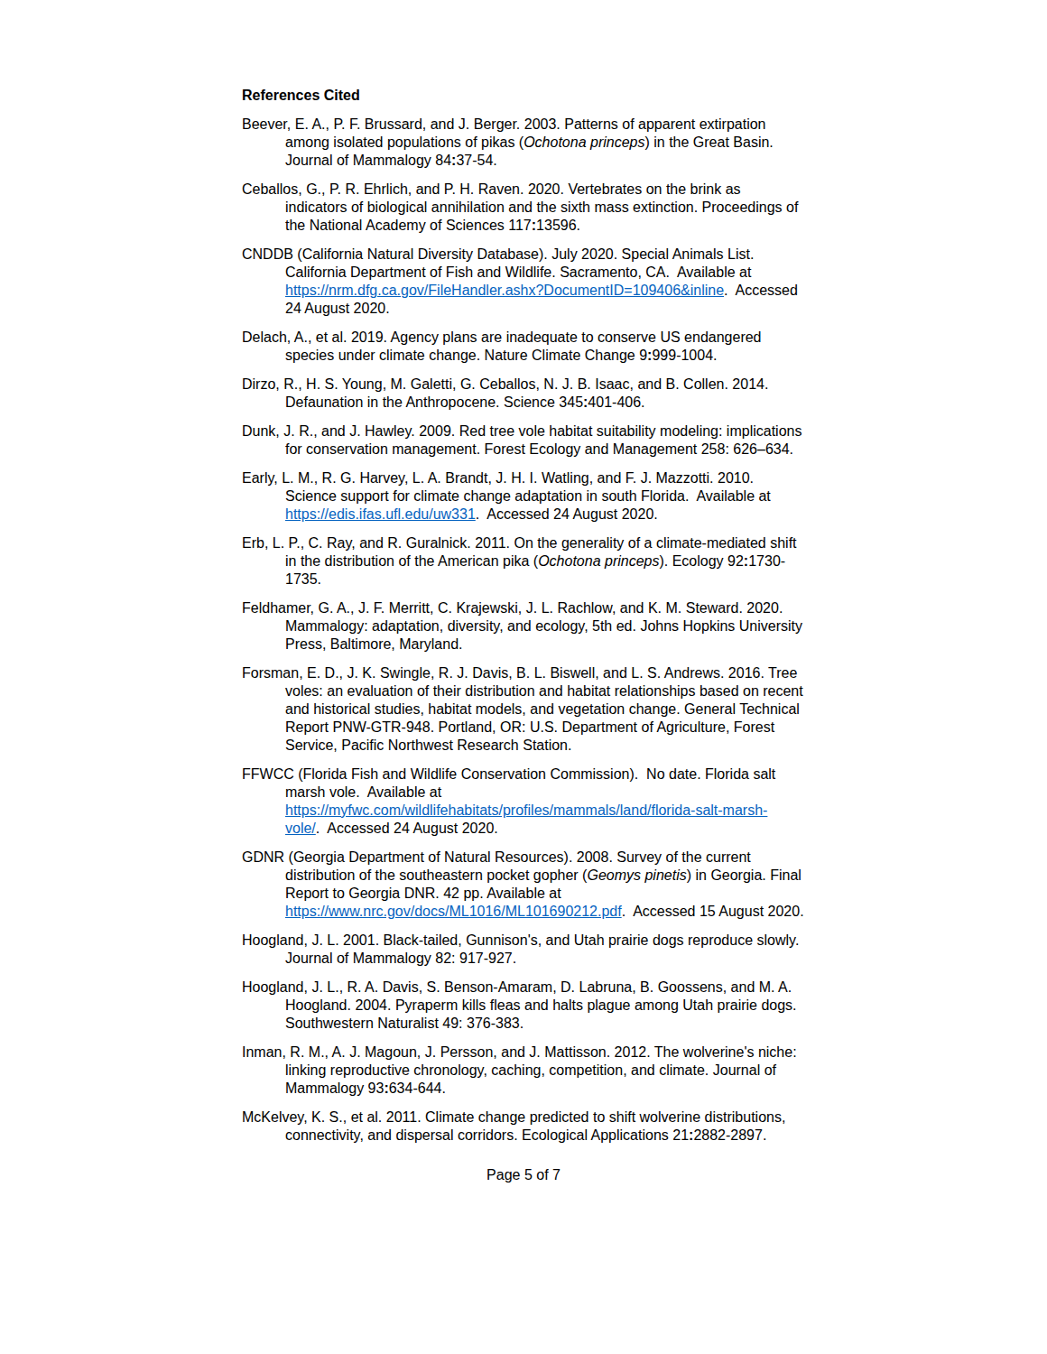References Cited
Beever, E. A., P. F. Brussard, and J. Berger. 2003. Patterns of apparent extirpation among isolated populations of pikas (Ochotona princeps) in the Great Basin. Journal of Mammalogy 84: 37-54.
Ceballos, G., P. R. Ehrlich, and P. H. Raven. 2020. Vertebrates on the brink as indicators of biological annihilation and the sixth mass extinction. Proceedings of the National Academy of Sciences 117: 13596.
CNDDB (California Natural Diversity Database). July 2020. Special Animals List. California Department of Fish and Wildlife. Sacramento, CA. Available at https://nrm.dfg.ca.gov/FileHandler.ashx?DocumentID=109406&inline. Accessed 24 August 2020.
Delach, A., et al. 2019. Agency plans are inadequate to conserve US endangered species under climate change. Nature Climate Change 9: 999-1004.
Dirzo, R., H. S. Young, M. Galetti, G. Ceballos, N. J. B. Isaac, and B. Collen. 2014. Defaunation in the Anthropocene. Science 345: 401-406.
Dunk, J. R., and J. Hawley. 2009. Red tree vole habitat suitability modeling: implications for conservation management. Forest Ecology and Management 258: 626–634.
Early, L. M., R. G. Harvey, L. A. Brandt, J. H. I. Watling, and F. J. Mazzotti. 2010. Science support for climate change adaptation in south Florida. Available at https://edis.ifas.ufl.edu/uw331. Accessed 24 August 2020.
Erb, L. P., C. Ray, and R. Guralnick. 2011. On the generality of a climate-mediated shift in the distribution of the American pika (Ochotona princeps). Ecology 92: 1730-1735.
Feldhamer, G. A., J. F. Merritt, C. Krajewski, J. L. Rachlow, and K. M. Steward. 2020. Mammalogy: adaptation, diversity, and ecology, 5th ed. Johns Hopkins University Press, Baltimore, Maryland.
Forsman, E. D., J. K. Swingle, R. J. Davis, B. L. Biswell, and L. S. Andrews. 2016. Tree voles: an evaluation of their distribution and habitat relationships based on recent and historical studies, habitat models, and vegetation change. General Technical Report PNW-GTR-948. Portland, OR: U.S. Department of Agriculture, Forest Service, Pacific Northwest Research Station.
FFWCC (Florida Fish and Wildlife Conservation Commission). No date. Florida salt marsh vole. Available at https://myfwc.com/wildlifehabitats/profiles/mammals/land/florida-salt-marsh-vole/. Accessed 24 August 2020.
GDNR (Georgia Department of Natural Resources). 2008. Survey of the current distribution of the southeastern pocket gopher (Geomys pinetis) in Georgia. Final Report to Georgia DNR. 42 pp. Available at https://www.nrc.gov/docs/ML1016/ML101690212.pdf. Accessed 15 August 2020.
Hoogland, J. L. 2001. Black-tailed, Gunnison's, and Utah prairie dogs reproduce slowly. Journal of Mammalogy 82: 917-927.
Hoogland, J. L., R. A. Davis, S. Benson-Amaram, D. Labruna, B. Goossens, and M. A. Hoogland. 2004. Pyraperm kills fleas and halts plague among Utah prairie dogs. Southwestern Naturalist 49: 376-383.
Inman, R. M., A. J. Magoun, J. Persson, and J. Mattisson. 2012. The wolverine's niche: linking reproductive chronology, caching, competition, and climate. Journal of Mammalogy 93: 634-644.
McKelvey, K. S., et al. 2011. Climate change predicted to shift wolverine distributions, connectivity, and dispersal corridors. Ecological Applications 21: 2882-2897.
Page 5 of 7